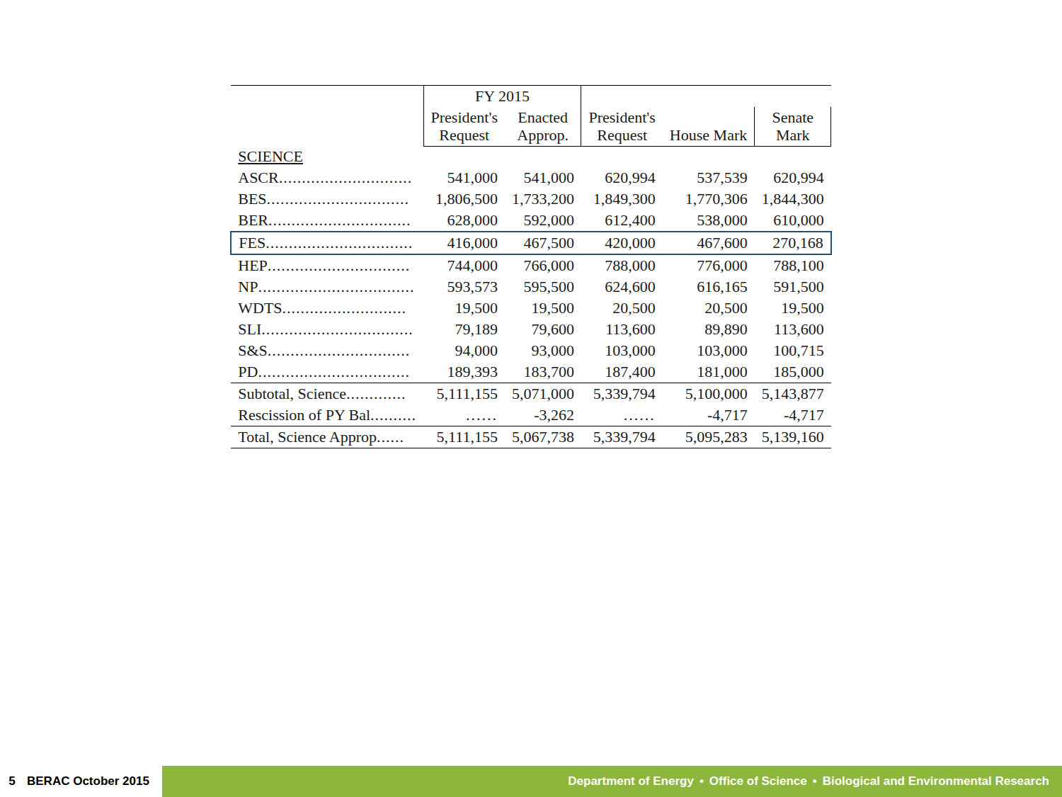| | FY 2015 | | | |
| --- | --- | --- | --- | --- |
| | President's Request | Enacted Approp. | President's Request | House Mark | Senate Mark |
| SCIENCE | | | | | |
| ASCR ............................. | 541,000 | 541,000 | 620,994 | 537,539 | 620,994 |
| BES ............................... | 1,806,500 | 1,733,200 | 1,849,300 | 1,770,306 | 1,844,300 |
| BER ............................... | 628,000 | 592,000 | 612,400 | 538,000 | 610,000 |
| FES ................................ | 416,000 | 467,500 | 420,000 | 467,600 | 270,168 |
| HEP ............................... | 744,000 | 766,000 | 788,000 | 776,000 | 788,100 |
| NP .................................. | 593,573 | 595,500 | 624,600 | 616,165 | 591,500 |
| WDTS ........................... | 19,500 | 19,500 | 20,500 | 20,500 | 19,500 |
| SLI ................................. | 79,189 | 79,600 | 113,600 | 89,890 | 113,600 |
| S&S ............................... | 94,000 | 93,000 | 103,000 | 103,000 | 100,715 |
| PD ................................. | 189,393 | 183,700 | 187,400 | 181,000 | 185,000 |
| Subtotal, Science ............. | 5,111,155 | 5,071,000 | 5,339,794 | 5,100,000 | 5,143,877 |
| Rescission of PY Bal .......... | ...... | -3,262 | ...... | -4,717 | -4,717 |
| Total, Science Approp ...... | 5,111,155 | 5,067,738 | 5,339,794 | 5,095,283 | 5,139,160 |
5
BERAC October 2015
Department of Energy • Office of Science • Biological and Environmental Research